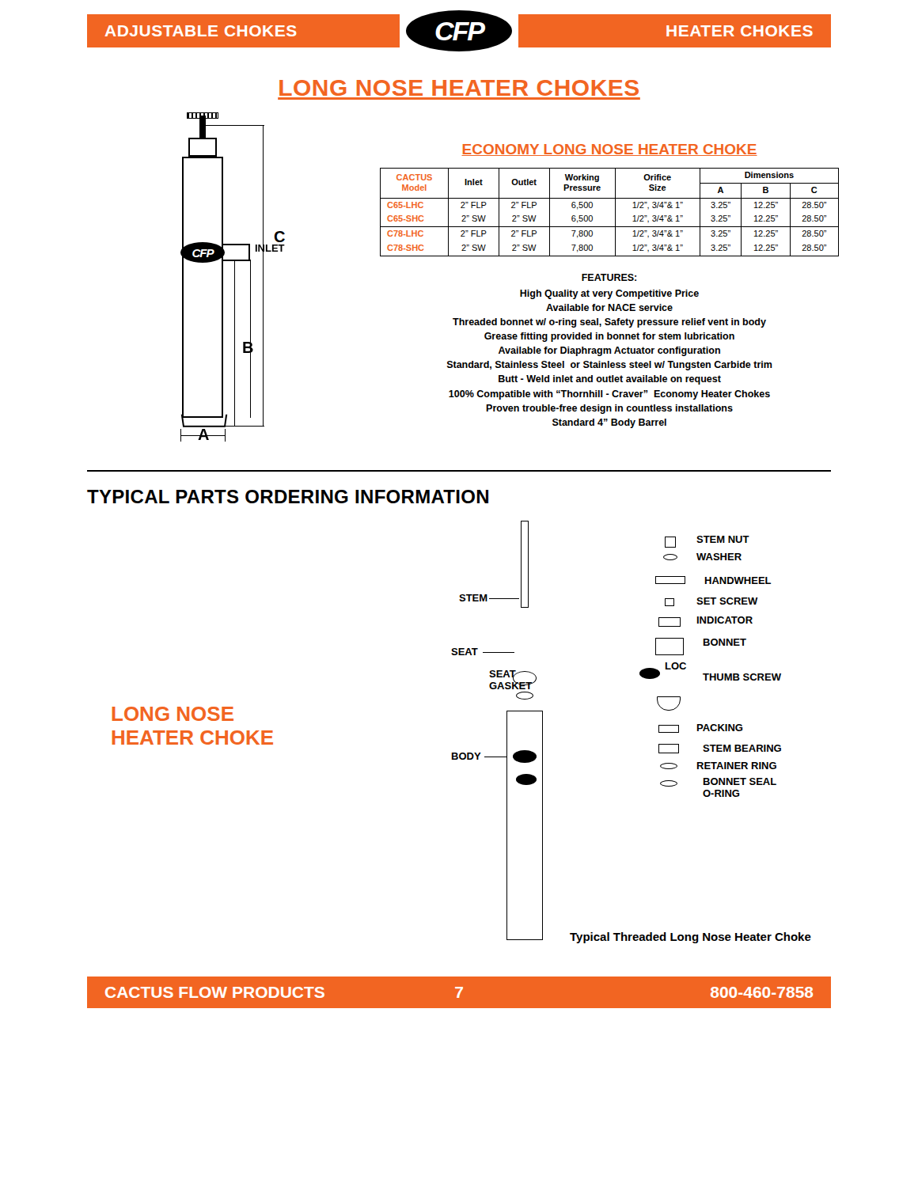ADJUSTABLE CHOKES
CFP
HEATER CHOKES
LONG NOSE HEATER CHOKES
CFP
C
B
A
INLET
ECONOMY LONG NOSE HEATER CHOKE
| CACTUS Model | Inlet | Outlet | Working Pressure | Orifice Size | Dimensions |
| --- | --- | --- | --- | --- | --- |
| A | B | C |
| C65-LHC | 2” FLP | 2” FLP | 6,500 | 1/2”, 3/4”& 1” | 3.25” | 12.25” | 28.50” |
| C65-SHC | 2” SW | 2” SW | 6,500 | 1/2”, 3/4”& 1” | 3.25” | 12.25” | 28.50” |
| C78-LHC | 2” FLP | 2” FLP | 7,800 | 1/2”, 3/4”& 1” | 3.25” | 12.25” | 28.50” |
| C78-SHC | 2” SW | 2” SW | 7,800 | 1/2”, 3/4”& 1” | 3.25” | 12.25” | 28.50” |
FEATURES:
High Quality at very Competitive Price
Available for NACE service
Threaded bonnet w/ o-ring seal, Safety pressure relief vent in body
Grease fitting provided in bonnet for stem lubrication
Available for Diaphragm Actuator configuration
Standard, Stainless Steel or Stainless steel w/ Tungsten Carbide trim
Butt - Weld inlet and outlet available on request
100% Compatible with “Thornhill - Craver” Economy Heater Chokes
Proven trouble-free design in countless installations
Standard 4” Body Barrel
TYPICAL PARTS ORDERING INFORMATION
LONG NOSE
HEATER CHOKE
STEM
SEAT
SEAT
GASKET
BODY
STEM NUT
WASHER
HANDWHEEL
SET SCREW
INDICATOR
BONNET
LOC
THUMB SCREW
PACKING
STEM BEARING
RETAINER RING
BONNET SEAL
O-RING
Typical Threaded Long Nose Heater Choke
CACTUS FLOW PRODUCTS
7
800-460-7858